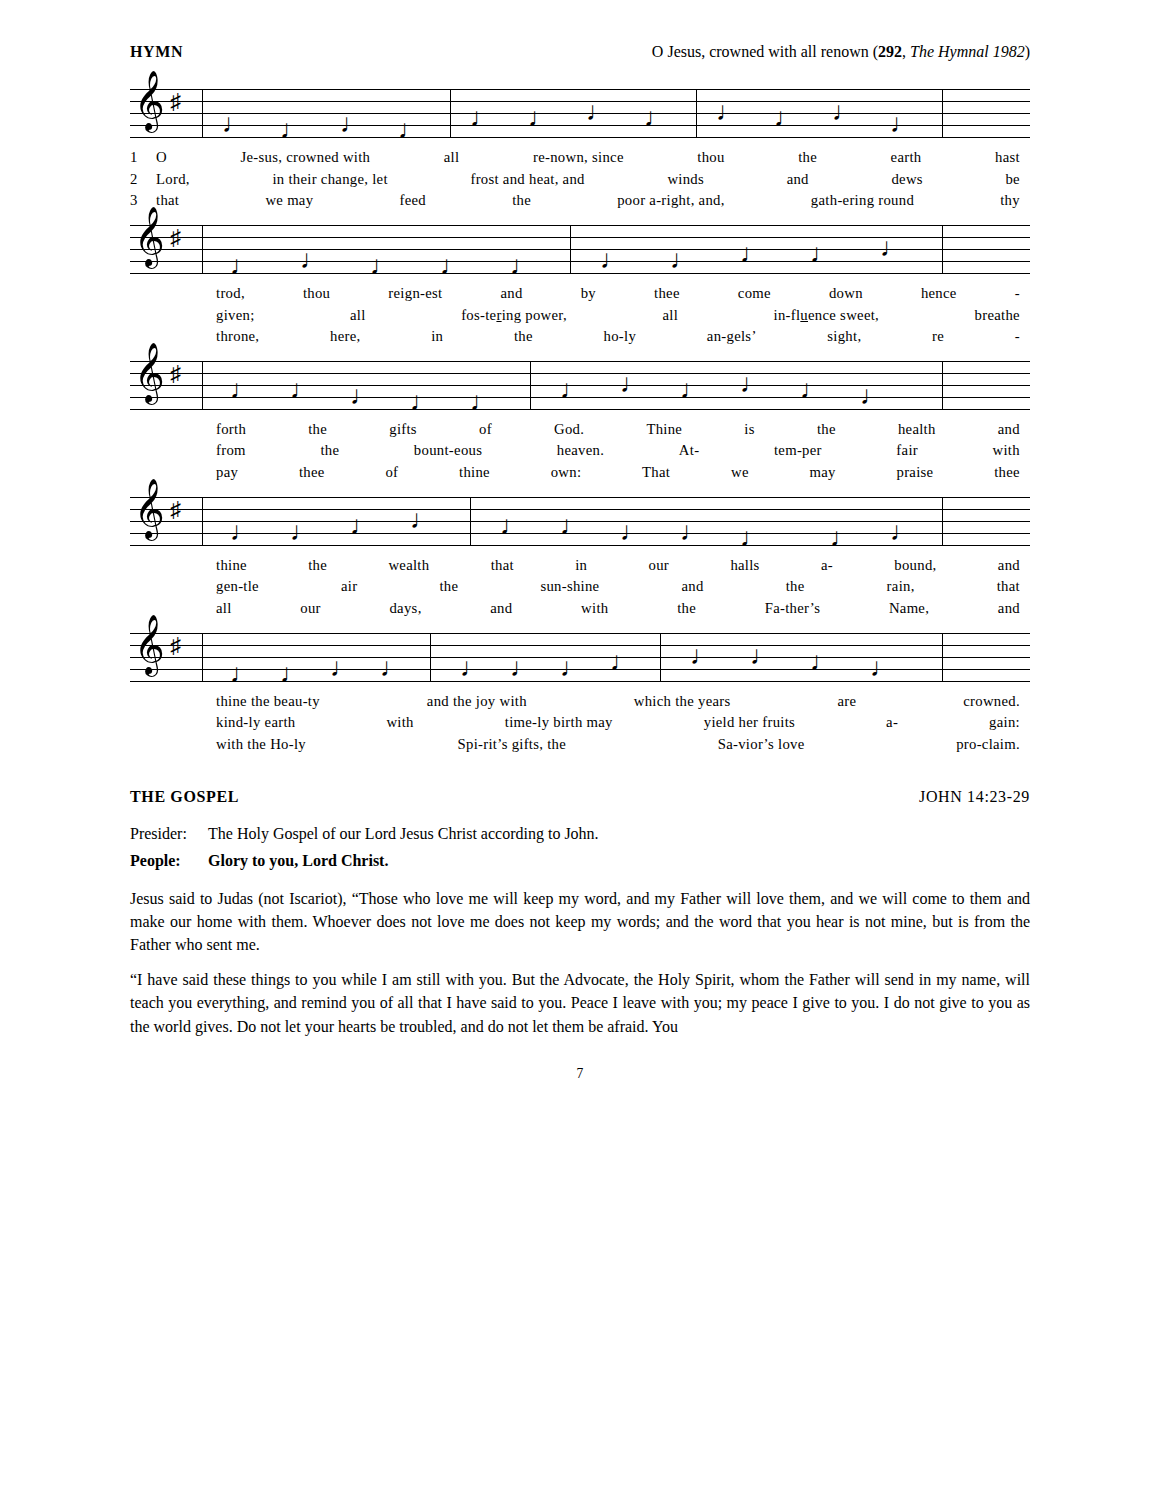HYMN
O Jesus, crowned with all renown (292, The Hymnal 1982)
𝄞
♯
♩
♩
♩
♩
♩
♩
♩
♩
♩
♩
♩
♩
1 OJe‑sus, crowned with all re‑nown, since thou the earth hast
2 Lord, in their change, let frost and heat, and winds and dews be
3 that we may feed the poor a‑right, and, gath‑ering round thy
𝄞
♯
♩
♩
♩
♩
♩
♩
♩
♩
♩
♩
trod, thou reign‑est and by thee come down hence‑
given; all fos‑tering power, all in‑fluence sweet, breathe
throne, here, in the ho‑ly an‑gels’sight, re‑
𝄞
♯
♩
♩
♩
♩
♩
♩
♩
♩
♩
♩
♩
forth the gifts of God. Thine is the health and
from the bount‑eous heaven. At‑tem‑per fair with
pay thee of thine own: That we may praise thee
𝄞
♯
♩
♩
♩
♩
♩
♩
♩
♩
♩
♩
♩
thine the wealth that in our halls a‑bound, and
gen‑tle air the sun‑shine and the rain, that
all our days, and with the Fa‑ther’s Name, and
𝄞
♯
♩
♩
♩
♩
♩
♩
♩
♩
♩
♩
♩
♩
thine the beau‑ty and the joy with which the years are crowned.
kind‑ly earth with time‑ly birth may yield her fruits a‑gain:
with the Ho‑ly Spi‑rit’s gifts, the Sa‑vior’s love pro‑claim.
THE GOSPEL
JOHN 14:23-29
Presider: The Holy Gospel of our Lord Jesus Christ according to John.
People: Glory to you, Lord Christ.
Jesus said to Judas (not Iscariot), “Those who love me will keep my word, and my Father will love them, and we will come to them and make our home with them. Whoever does not love me does not keep my words; and the word that you hear is not mine, but is from the Father who sent me.
“I have said these things to you while I am still with you. But the Advocate, the Holy Spirit, whom the Father will send in my name, will teach you everything, and remind you of all that I have said to you. Peace I leave with you; my peace I give to you. I do not give to you as the world gives. Do not let your hearts be troubled, and do not let them be afraid. You
7